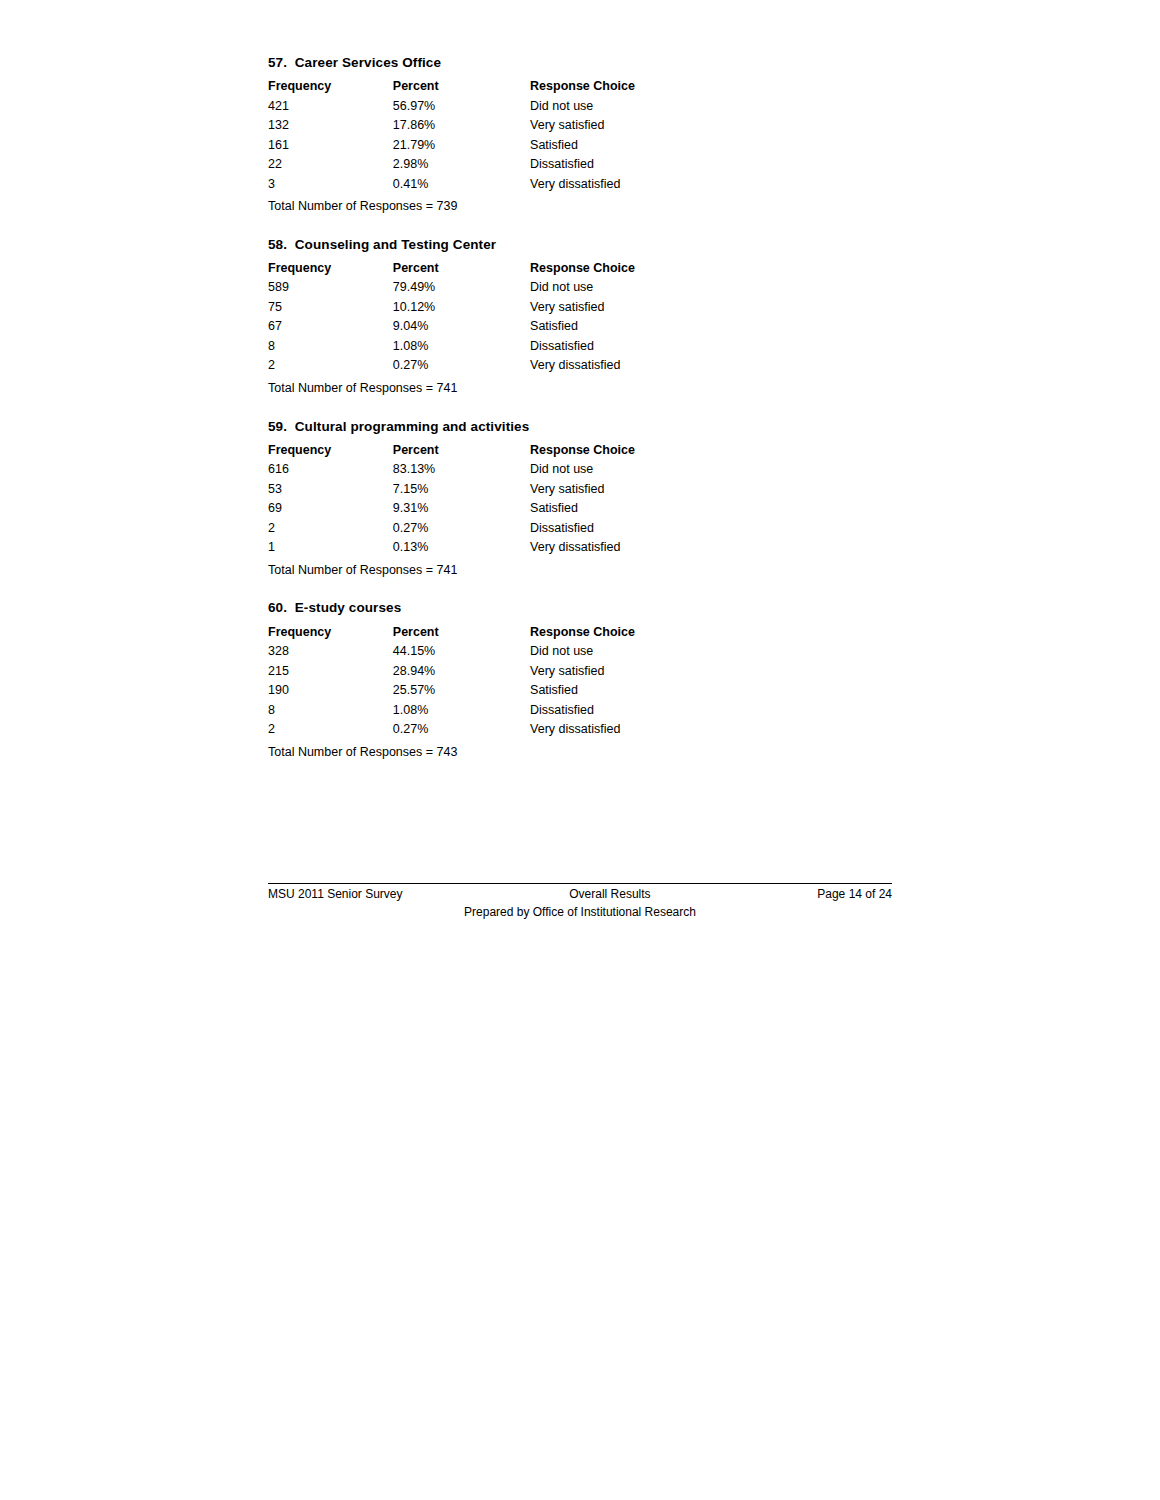57. Career Services Office
| Frequency | Percent | Response Choice |
| --- | --- | --- |
| 421 | 56.97% | Did not use |
| 132 | 17.86% | Very satisfied |
| 161 | 21.79% | Satisfied |
| 22 | 2.98% | Dissatisfied |
| 3 | 0.41% | Very dissatisfied |
Total Number of Responses = 739
58. Counseling and Testing Center
| Frequency | Percent | Response Choice |
| --- | --- | --- |
| 589 | 79.49% | Did not use |
| 75 | 10.12% | Very satisfied |
| 67 | 9.04% | Satisfied |
| 8 | 1.08% | Dissatisfied |
| 2 | 0.27% | Very dissatisfied |
Total Number of Responses = 741
59. Cultural programming and activities
| Frequency | Percent | Response Choice |
| --- | --- | --- |
| 616 | 83.13% | Did not use |
| 53 | 7.15% | Very satisfied |
| 69 | 9.31% | Satisfied |
| 2 | 0.27% | Dissatisfied |
| 1 | 0.13% | Very dissatisfied |
Total Number of Responses = 741
60. E-study courses
| Frequency | Percent | Response Choice |
| --- | --- | --- |
| 328 | 44.15% | Did not use |
| 215 | 28.94% | Very satisfied |
| 190 | 25.57% | Satisfied |
| 8 | 1.08% | Dissatisfied |
| 2 | 0.27% | Very dissatisfied |
Total Number of Responses = 743
MSU 2011 Senior Survey
Overall Results
Page 14 of 24
Prepared by Office of Institutional Research